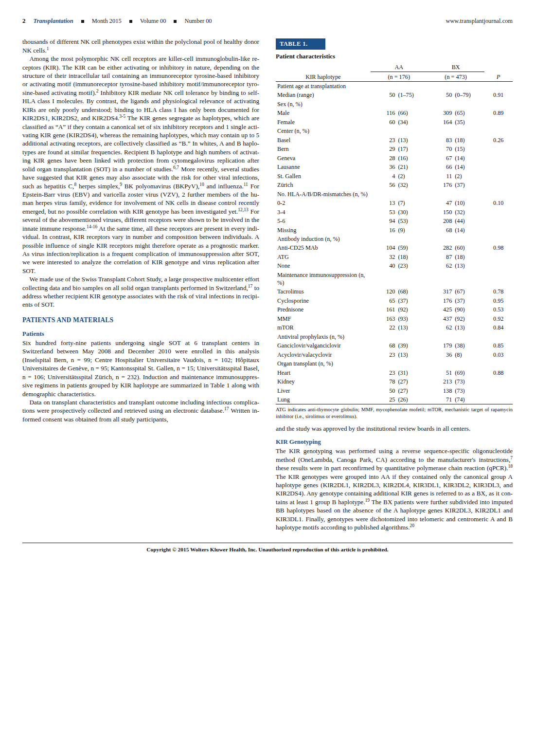2 Transplantation Month 2015 Volume 00 Number 00 www.transplantjournal.com
thousands of different NK cell phenotypes exist within the polyclonal pool of healthy donor NK cells.1
Among the most polymorphic NK cell receptors are killer-cell immunoglobulin-like receptors (KIR). The KIR can be either activating or inhibitory in nature, depending on the structure of their intracellular tail containing an immunoreceptor tyrosine-based inhibitory or activating motif (immunoreceptor tyrosine-based inhibitory motif/immunoreceptor tyrosine-based activating motif).2 Inhibitory KIR mediate NK cell tolerance by binding to self-HLA class I molecules. By contrast, the ligands and physiological relevance of activating KIRs are only poorly understood; binding to HLA class I has only been documented for KIR2DS1, KIR2DS2, and KIR2DS4.3-5 The KIR genes segregate as haplotypes, which are classified as “A” if they contain a canonical set of six inhibitory receptors and 1 single activating KIR gene (KIR2DS4), whereas the remaining haplotypes, which may contain up to 5 additional activating receptors, are collectively classified as “B.” In whites, A and B haplotypes are found at similar frequencies. Recipient B haplotype and high numbers of activating KIR genes have been linked with protection from cytomegalovirus replication after solid organ transplantation (SOT) in a number of studies.6,7 More recently, several studies have suggested that KIR genes may also associate with the risk for other viral infections, such as hepatitis C,8 herpes simplex,9 BK polyomavirus (BKPyV),10 and influenza.11 For Epstein-Barr virus (EBV) and varicella zoster virus (VZV), 2 further members of the human herpes virus family, evidence for involvement of NK cells in disease control recently emerged, but no possible correlation with KIR genotype has been investigated yet.12,13 For several of the abovementioned viruses, different receptors were shown to be involved in the innate immune response.14-16 At the same time, all these receptors are present in every individual. In contrast, KIR receptors vary in number and composition between individuals. A possible influence of single KIR receptors might therefore operate as a prognostic marker. As virus infection/replication is a frequent complication of immunosuppression after SOT, we were interested to analyze the correlation of KIR genotype and virus replication after SOT.
We made use of the Swiss Transplant Cohort Study, a large prospective multicenter effort collecting data and bio samples on all solid organ transplants performed in Switzerland,17 to address whether recipient KIR genotype associates with the risk of viral infections in recipients of SOT.
PATIENTS AND MATERIALS
Patients
Six hundred forty-nine patients undergoing single SOT at 6 transplant centers in Switzerland between May 2008 and December 2010 were enrolled in this analysis (Inselspital Bern, n = 99; Centre Hospitalier Universitaire Vaudois, n = 102; Hôpitaux Universitaires de Genève, n = 95; Kantonsspital St. Gallen, n = 15; Universitätsspital Basel, n = 106; Universitätsspital Zürich, n = 232). Induction and maintenance immunosuppressive regimens in patients grouped by KIR haplotype are summarized in Table 1 along with demographic characteristics.
Data on transplant characteristics and transplant outcome including infectious complications were prospectively collected and retrieved using an electronic database.17 Written informed consent was obtained from all study participants,
TABLE 1.
Patient characteristics
| | AA | BX | |
| --- | --- | --- | --- |
| KIR haplotype | (n = 176) | (n = 473) | P |
| Patient age at transplantation | | | | | |
| Median (range) | 50 | (1–75) | 50 | (0–79) | 0.91 |
| Sex (n, %) | | | | | |
| Male | 116 | (66) | 309 | (65) | 0.89 |
| Female | 60 | (34) | 164 | (35) | |
| Center (n, %) | | | | | |
| Basel | 23 | (13) | 83 | (18) | 0.26 |
| Bern | 29 | (17) | 70 | (15) | |
| Geneva | 28 | (16) | 67 | (14) | |
| Lausanne | 36 | (21) | 66 | (14) | |
| St. Gallen | 4 | (2) | 11 | (2) | |
| Zürich | 56 | (32) | 176 | (37) | |
| No. HLA-A/B/DR-mismatches (n, %) | | | | | |
| 0-2 | 13 | (7) | 47 | (10) | 0.10 |
| 3-4 | 53 | (30) | 150 | (32) | |
| 5-6 | 94 | (53) | 208 | (44) | |
| Missing | 16 | (9) | 68 | (14) | |
| Antibody induction (n, %) | | | | | |
| Anti-CD25 MAb | 104 | (59) | 282 | (60) | 0.98 |
| ATG | 32 | (18) | 87 | (18) | |
| None | 40 | (23) | 62 | (13) | |
| Maintenance immunosuppression (n, %) | | | | | |
| Tacrolimus | 120 | (68) | 317 | (67) | 0.78 |
| Cyclosporine | 65 | (37) | 176 | (37) | 0.95 |
| Prednisone | 161 | (92) | 425 | (90) | 0.53 |
| MMF | 163 | (93) | 437 | (92) | 0.92 |
| mTOR | 22 | (13) | 62 | (13) | 0.84 |
| Antiviral prophylaxis (n, %) | | | | | |
| Ganciclovir/valganciclovir | 68 | (39) | 179 | (38) | 0.85 |
| Acyclovir/valacyclovir | 23 | (13) | 36 | (8) | 0.03 |
| Organ transplant (n, %) | | | | | |
| Heart | 23 | (31) | 51 | (69) | 0.88 |
| Kidney | 78 | (27) | 213 | (73) | |
| Liver | 50 | (27) | 138 | (73) | |
| Lung | 25 | (26) | 71 | (74) | |
ATG indicates anti-thymocyte globulin; MMF, mycophenolate mofetil; mTOR, mechanistic target of rapamycin inhibitor (i.e., sirolimus or everolimus).
and the study was approved by the institutional review boards in all centers.
KIR Genotyping
The KIR genotyping was performed using a reverse sequence-specific oligonucleotide method (OneLambda, Canoga Park, CA) according to the manufacturer's instructions,7 these results were in part reconfirmed by quantitative polymerase chain reaction (qPCR).18 The KIR genotypes were grouped into AA if they contained only the canonical group A haplotype genes (KIR2DL1, KIR2DL3, KIR2DL4, KIR3DL1, KIR3DL2, KIR3DL3, and KIR2DS4). Any genotype containing additional KIR genes is referred to as a BX, as it contains at least 1 group B haplotype.19 The BX patients were further subdivided into imputed BB haplotypes based on the absence of the A haplotype genes KIR2DL3, KIR2DL1 and KIR3DL1. Finally, genotypes were dichotomized into telomeric and centromeric A and B haplotype motifs according to published algorithms.20
Copyright © 2015 Wolters Kluwer Health, Inc. Unauthorized reproduction of this article is prohibited.